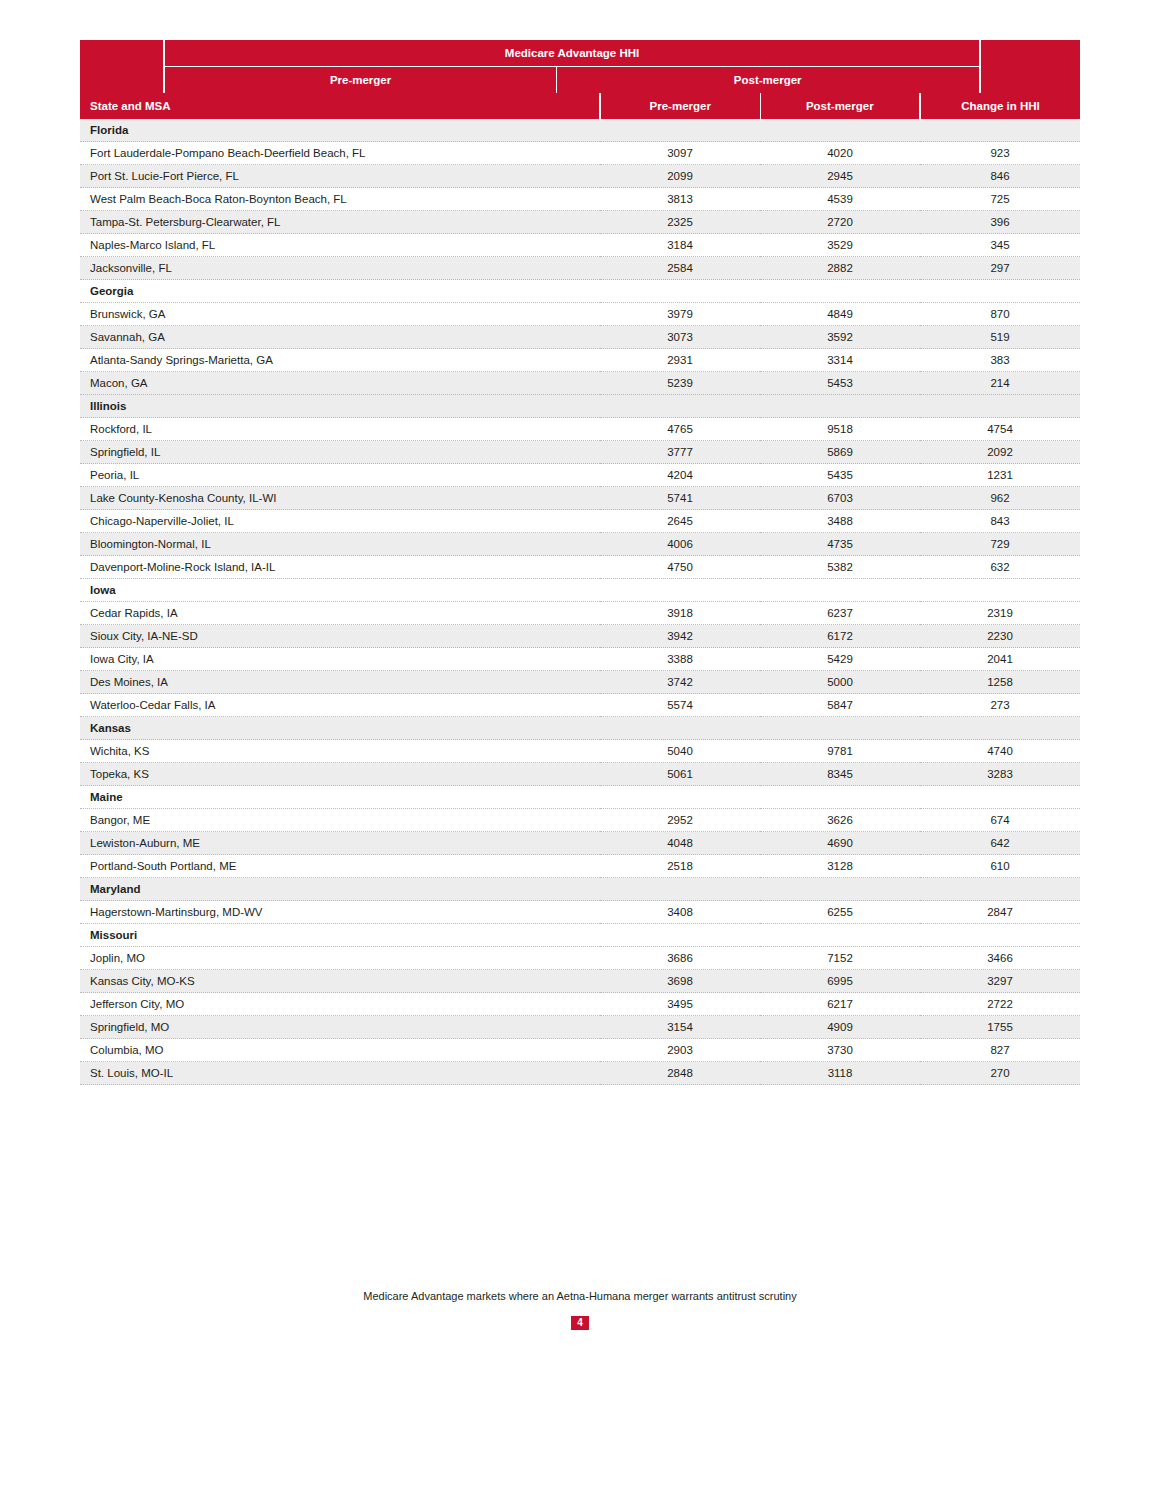| | Medicare Advantage HHI | |
| --- | --- | --- |
| Pre-merger | Post-merger |
| State and MSA | Pre-merger | Post-merger | Change in HHI |
| --- | --- | --- | --- |
| Florida | | | |
| Fort Lauderdale-Pompano Beach-Deerfield Beach, FL | 3097 | 4020 | 923 |
| Port St. Lucie-Fort Pierce, FL | 2099 | 2945 | 846 |
| West Palm Beach-Boca Raton-Boynton Beach, FL | 3813 | 4539 | 725 |
| Tampa-St. Petersburg-Clearwater, FL | 2325 | 2720 | 396 |
| Naples-Marco Island, FL | 3184 | 3529 | 345 |
| Jacksonville, FL | 2584 | 2882 | 297 |
| Georgia | | | |
| Brunswick, GA | 3979 | 4849 | 870 |
| Savannah, GA | 3073 | 3592 | 519 |
| Atlanta-Sandy Springs-Marietta, GA | 2931 | 3314 | 383 |
| Macon, GA | 5239 | 5453 | 214 |
| Illinois | | | |
| Rockford, IL | 4765 | 9518 | 4754 |
| Springfield, IL | 3777 | 5869 | 2092 |
| Peoria, IL | 4204 | 5435 | 1231 |
| Lake County-Kenosha County, IL-WI | 5741 | 6703 | 962 |
| Chicago-Naperville-Joliet, IL | 2645 | 3488 | 843 |
| Bloomington-Normal, IL | 4006 | 4735 | 729 |
| Davenport-Moline-Rock Island, IA-IL | 4750 | 5382 | 632 |
| Iowa | | | |
| Cedar Rapids, IA | 3918 | 6237 | 2319 |
| Sioux City, IA-NE-SD | 3942 | 6172 | 2230 |
| Iowa City, IA | 3388 | 5429 | 2041 |
| Des Moines, IA | 3742 | 5000 | 1258 |
| Waterloo-Cedar Falls, IA | 5574 | 5847 | 273 |
| Kansas | | | |
| Wichita, KS | 5040 | 9781 | 4740 |
| Topeka, KS | 5061 | 8345 | 3283 |
| Maine | | | |
| Bangor, ME | 2952 | 3626 | 674 |
| Lewiston-Auburn, ME | 4048 | 4690 | 642 |
| Portland-South Portland, ME | 2518 | 3128 | 610 |
| Maryland | | | |
| Hagerstown-Martinsburg, MD-WV | 3408 | 6255 | 2847 |
| Missouri | | | |
| Joplin, MO | 3686 | 7152 | 3466 |
| Kansas City, MO-KS | 3698 | 6995 | 3297 |
| Jefferson City, MO | 3495 | 6217 | 2722 |
| Springfield, MO | 3154 | 4909 | 1755 |
| Columbia, MO | 2903 | 3730 | 827 |
| St. Louis, MO-IL | 2848 | 3118 | 270 |
Medicare Advantage markets where an Aetna-Humana merger warrants antitrust scrutiny
4